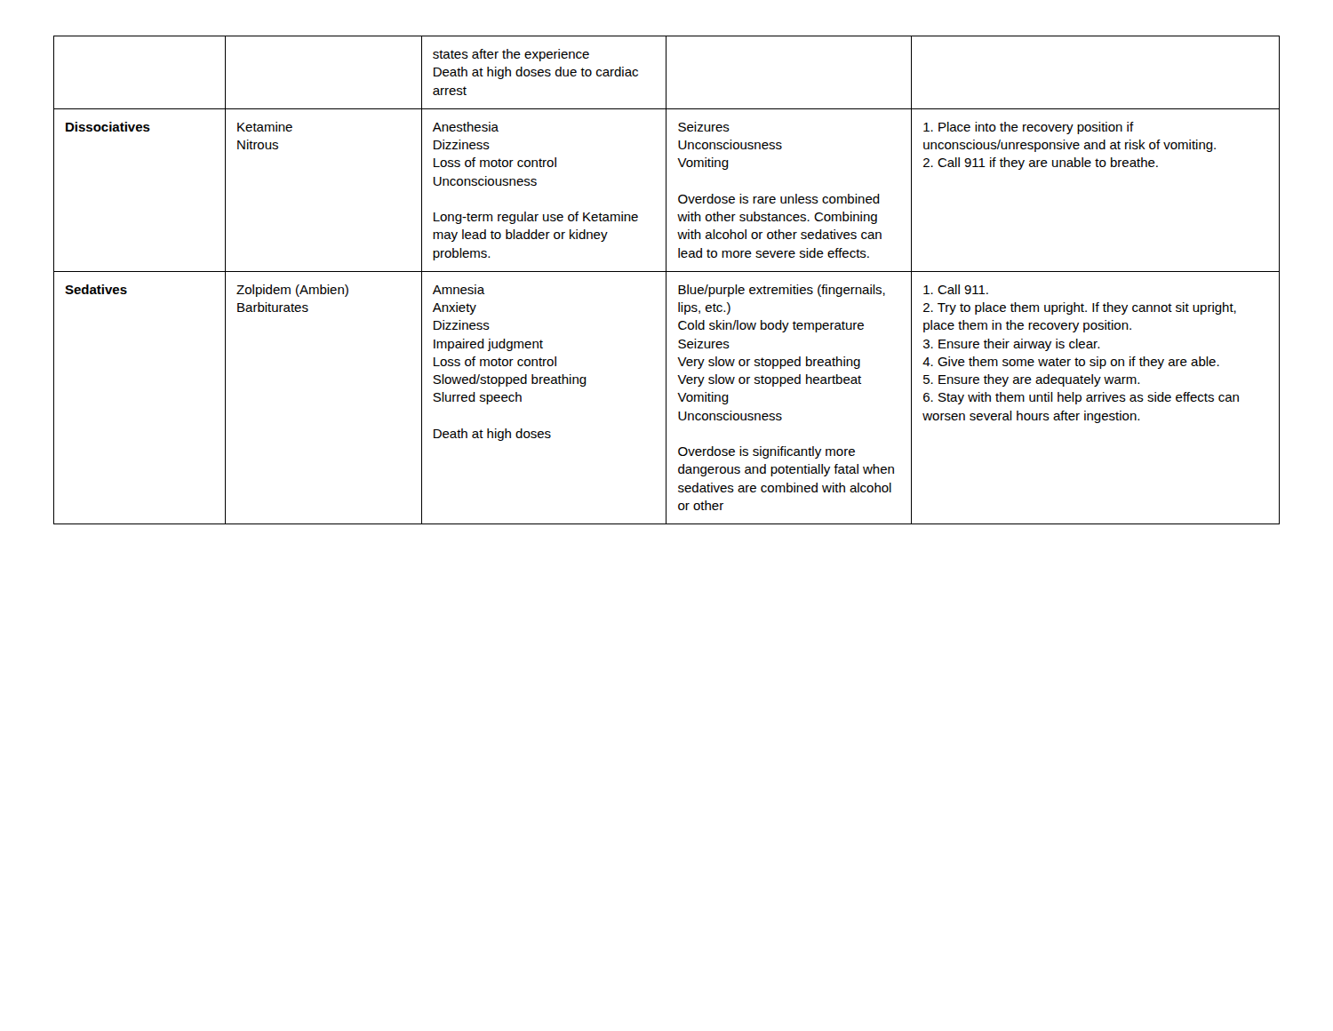| | | states after the experience Death at high doses due to cardiac arrest | | |
| Dissociatives | Ketamine Nitrous | Anesthesia Dizziness Loss of motor control Unconsciousness Long-term regular use of Ketamine may lead to bladder or kidney problems. | Seizures Unconsciousness Vomiting Overdose is rare unless combined with other substances. Combining with alcohol or other sedatives can lead to more severe side effects. | 1. Place into the recovery position if unconscious/unresponsive and at risk of vomiting. 2. Call 911 if they are unable to breathe. |
| Sedatives | Zolpidem (Ambien) Barbiturates | Amnesia Anxiety Dizziness Impaired judgment Loss of motor control Slowed/stopped breathing Slurred speech Death at high doses | Blue/purple extremities (fingernails, lips, etc.) Cold skin/low body temperature Seizures Very slow or stopped breathing Very slow or stopped heartbeat Vomiting Unconsciousness Overdose is significantly more dangerous and potentially fatal when sedatives are combined with alcohol or other | 1. Call 911. 2. Try to place them upright. If they cannot sit upright, place them in the recovery position. 3. Ensure their airway is clear. 4. Give them some water to sip on if they are able. 5. Ensure they are adequately warm. 6. Stay with them until help arrives as side effects can worsen several hours after ingestion. |